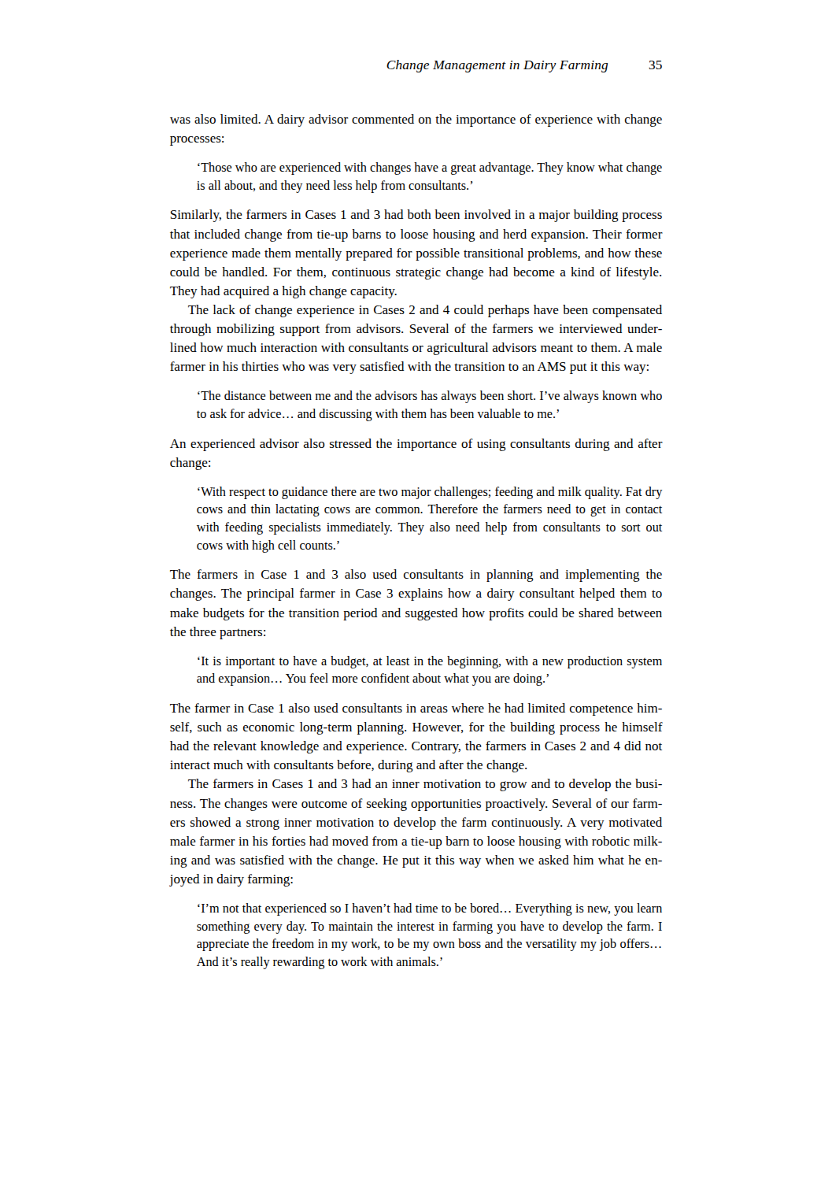Change Management in Dairy Farming 35
was also limited. A dairy advisor commented on the importance of experience with change processes:
‘Those who are experienced with changes have a great advantage. They know what change is all about, and they need less help from consultants.’
Similarly, the farmers in Cases 1 and 3 had both been involved in a major building process that included change from tie-up barns to loose housing and herd expansion. Their former experience made them mentally prepared for possible transitional problems, and how these could be handled. For them, continuous strategic change had become a kind of lifestyle. They had acquired a high change capacity.
The lack of change experience in Cases 2 and 4 could perhaps have been compensated through mobilizing support from advisors. Several of the farmers we interviewed underlined how much interaction with consultants or agricultural advisors meant to them. A male farmer in his thirties who was very satisfied with the transition to an AMS put it this way:
‘The distance between me and the advisors has always been short. I’ve always known who to ask for advice… and discussing with them has been valuable to me.’
An experienced advisor also stressed the importance of using consultants during and after change:
‘With respect to guidance there are two major challenges; feeding and milk quality. Fat dry cows and thin lactating cows are common. Therefore the farmers need to get in contact with feeding specialists immediately. They also need help from consultants to sort out cows with high cell counts.’
The farmers in Case 1 and 3 also used consultants in planning and implementing the changes. The principal farmer in Case 3 explains how a dairy consultant helped them to make budgets for the transition period and suggested how profits could be shared between the three partners:
‘It is important to have a budget, at least in the beginning, with a new production system and expansion… You feel more confident about what you are doing.’
The farmer in Case 1 also used consultants in areas where he had limited competence himself, such as economic long-term planning. However, for the building process he himself had the relevant knowledge and experience. Contrary, the farmers in Cases 2 and 4 did not interact much with consultants before, during and after the change.
The farmers in Cases 1 and 3 had an inner motivation to grow and to develop the business. The changes were outcome of seeking opportunities proactively. Several of our farmers showed a strong inner motivation to develop the farm continuously. A very motivated male farmer in his forties had moved from a tie-up barn to loose housing with robotic milking and was satisfied with the change. He put it this way when we asked him what he enjoyed in dairy farming:
‘I’m not that experienced so I haven’t had time to be bored… Everything is new, you learn something every day. To maintain the interest in farming you have to develop the farm. I appreciate the freedom in my work, to be my own boss and the versatility my job offers… And it’s really rewarding to work with animals.’